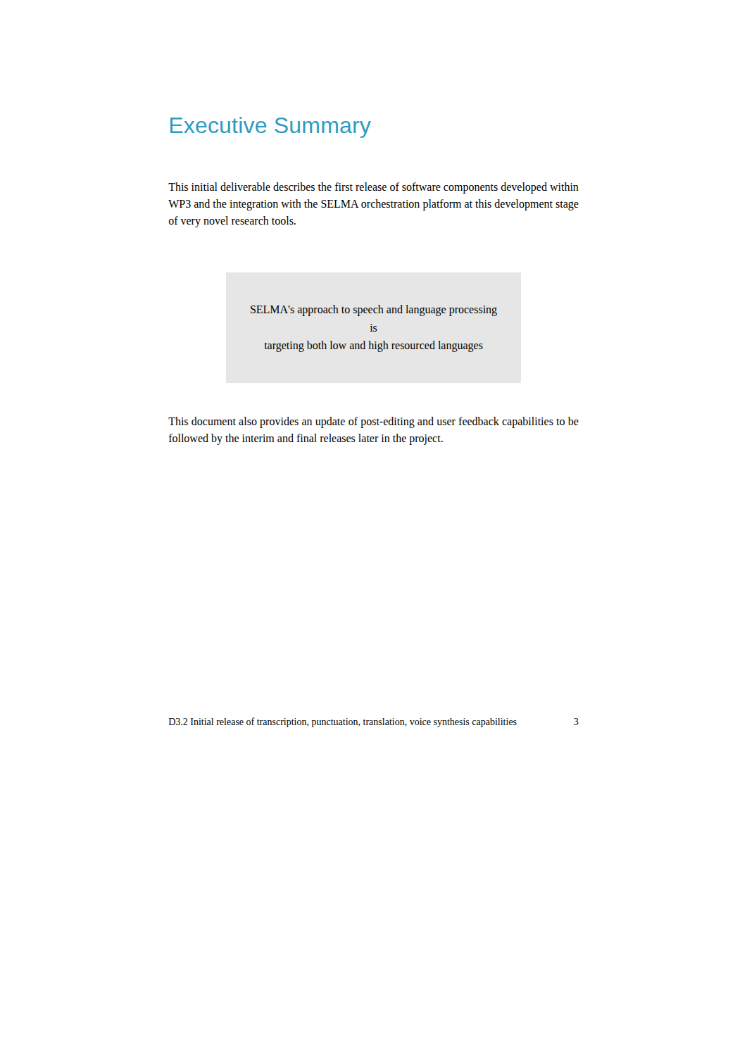Executive Summary
This initial deliverable describes the first release of software components developed within WP3 and the integration with the SELMA orchestration platform at this development stage of very novel research tools.
SELMA's approach to speech and language processing is
targeting both low and high resourced languages
This document also provides an update of post-editing and user feedback capabilities to be followed by the interim and final releases later in the project.
D3.2 Initial release of transcription, punctuation, translation, voice synthesis capabilities
3